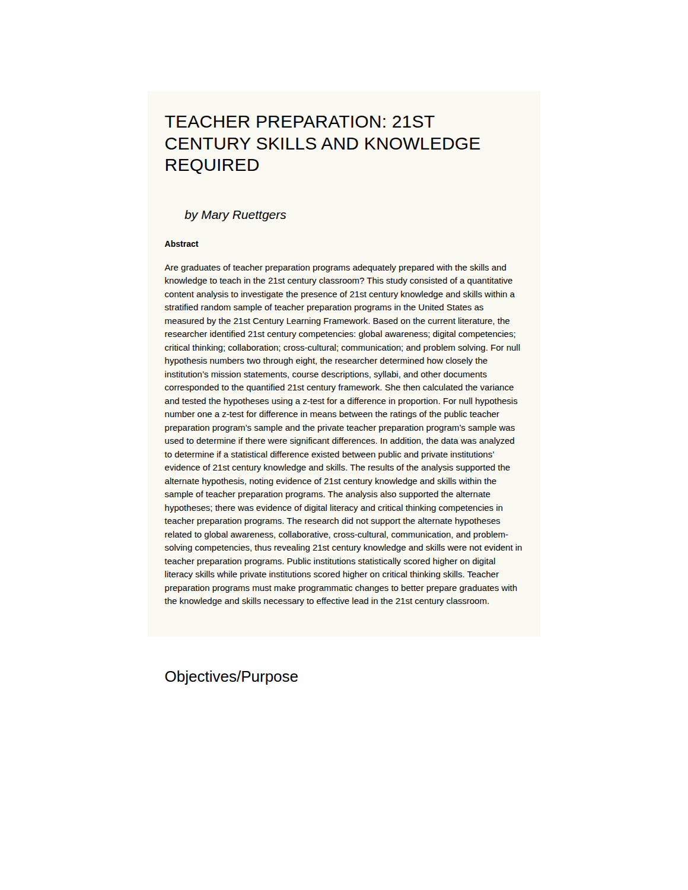TEACHER PREPARATION: 21ST CENTURY SKILLS AND KNOWLEDGE REQUIRED
by Mary Ruettgers
Abstract
Are graduates of teacher preparation programs adequately prepared with the skills and knowledge to teach in the 21st century classroom? This study consisted of a quantitative content analysis to investigate the presence of 21st century knowledge and skills within a stratified random sample of teacher preparation programs in the United States as measured by the 21st Century Learning Framework. Based on the current literature, the researcher identified 21st century competencies: global awareness; digital competencies; critical thinking; collaboration; cross-cultural; communication; and problem solving. For null hypothesis numbers two through eight, the researcher determined how closely the institution’s mission statements, course descriptions, syllabi, and other documents corresponded to the quantified 21st century framework. She then calculated the variance and tested the hypotheses using a z-test for a difference in proportion. For null hypothesis number one a z-test for difference in means between the ratings of the public teacher preparation program’s sample and the private teacher preparation program’s sample was used to determine if there were significant differences. In addition, the data was analyzed to determine if a statistical difference existed between public and private institutions’ evidence of 21st century knowledge and skills. The results of the analysis supported the alternate hypothesis, noting evidence of 21st century knowledge and skills within the sample of teacher preparation programs. The analysis also supported the alternate hypotheses; there was evidence of digital literacy and critical thinking competencies in teacher preparation programs. The research did not support the alternate hypotheses related to global awareness, collaborative, cross-cultural, communication, and problem-solving competencies, thus revealing 21st century knowledge and skills were not evident in teacher preparation programs. Public institutions statistically scored higher on digital literacy skills while private institutions scored higher on critical thinking skills. Teacher preparation programs must make programmatic changes to better prepare graduates with the knowledge and skills necessary to effective lead in the 21st century classroom.
Objectives/Purpose